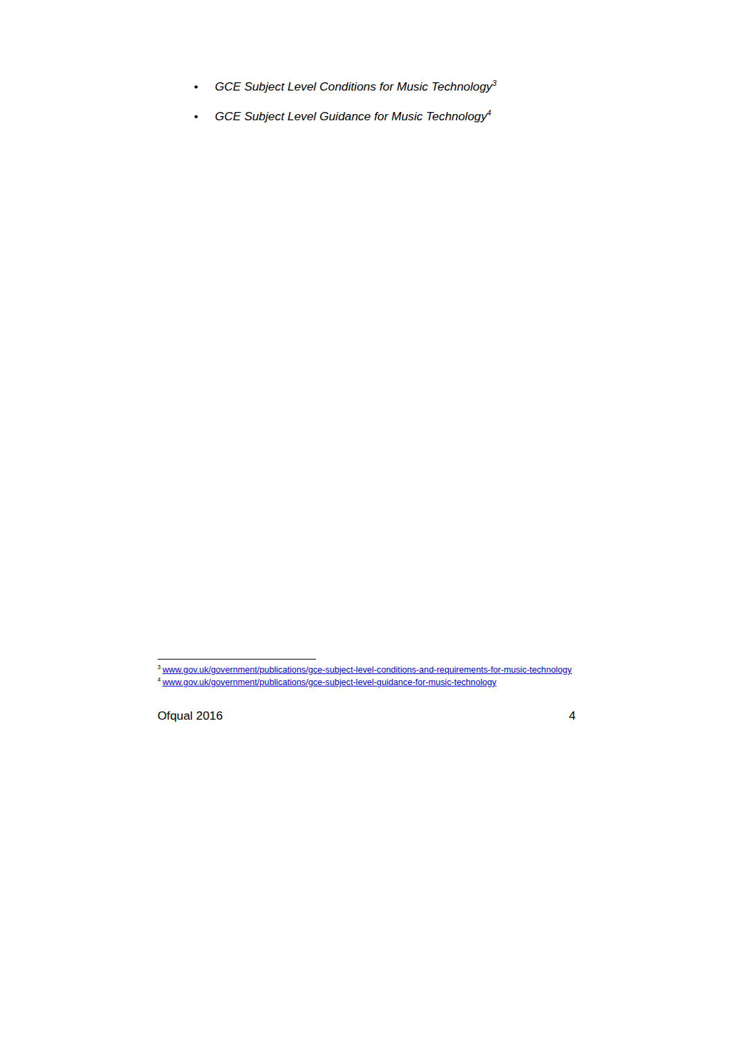GCE Subject Level Conditions for Music Technology3
GCE Subject Level Guidance for Music Technology4
3www.gov.uk/government/publications/gce-subject-level-conditions-and-requirements-for-music-technology
4www.gov.uk/government/publications/gce-subject-level-guidance-for-music-technology
Ofqual 2016 4